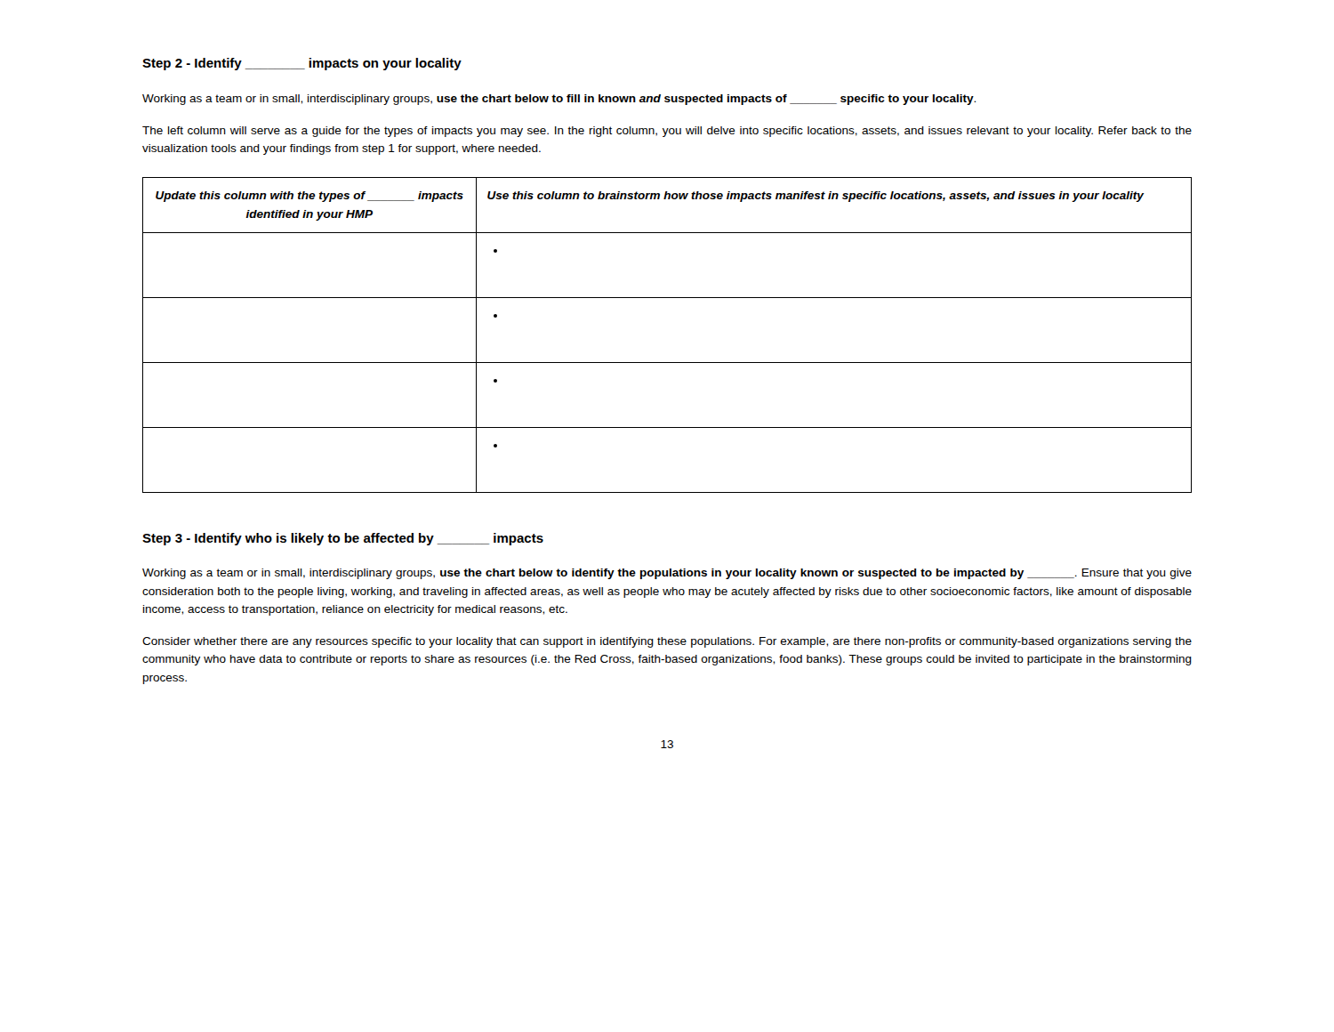Step 2 - Identify ________ impacts on your locality
Working as a team or in small, interdisciplinary groups, use the chart below to fill in known and suspected impacts of _______ specific to your locality.
The left column will serve as a guide for the types of impacts you may see. In the right column, you will delve into specific locations, assets, and issues relevant to your locality. Refer back to the visualization tools and your findings from step 1 for support, where needed.
| Update this column with the types of _______ impacts identified in your HMP | Use this column to brainstorm how those impacts manifest in specific locations, assets, and issues in your locality |
| --- | --- |
Step 3 - Identify who is likely to be affected by _______ impacts
Working as a team or in small, interdisciplinary groups, use the chart below to identify the populations in your locality known or suspected to be impacted by _______. Ensure that you give consideration both to the people living, working, and traveling in affected areas, as well as people who may be acutely affected by risks due to other socioeconomic factors, like amount of disposable income, access to transportation, reliance on electricity for medical reasons, etc.
Consider whether there are any resources specific to your locality that can support in identifying these populations. For example, are there non-profits or community-based organizations serving the community who have data to contribute or reports to share as resources (i.e. the Red Cross, faith-based organizations, food banks). These groups could be invited to participate in the brainstorming process.
13